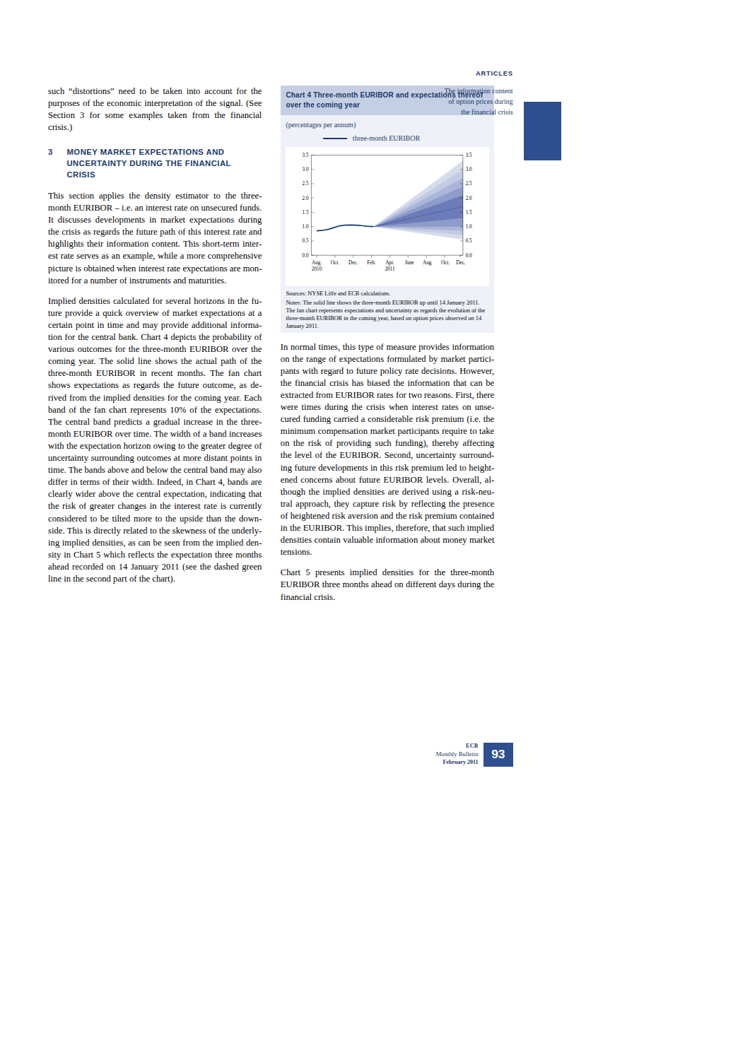ARTICLES
The information content
of option prices during
the financial crisis
such “distortions” need to be taken into account for the purposes of the economic interpretation of the signal. (See Section 3 for some examples taken from the financial crisis.)
3 MONEY MARKET EXPECTATIONS AND UNCERTAINTY DURING THE FINANCIAL CRISIS
This section applies the density estimator to the three-month EURIBOR – i.e. an interest rate on unsecured funds. It discusses developments in market expectations during the crisis as regards the future path of this interest rate and highlights their information content. This short-term interest rate serves as an example, while a more comprehensive picture is obtained when interest rate expectations are monitored for a number of instruments and maturities.
Implied densities calculated for several horizons in the future provide a quick overview of market expectations at a certain point in time and may provide additional information for the central bank. Chart 4 depicts the probability of various outcomes for the three-month EURIBOR over the coming year. The solid line shows the actual path of the three-month EURIBOR in recent months. The fan chart shows expectations as regards the future outcome, as derived from the implied densities for the coming year. Each band of the fan chart represents 10% of the expectations. The central band predicts a gradual increase in the three-month EURIBOR over time. The width of a band increases with the expectation horizon owing to the greater degree of uncertainty surrounding outcomes at more distant points in time. The bands above and below the central band may also differ in terms of their width. Indeed, in Chart 4, bands are clearly wider above the central expectation, indicating that the risk of greater changes in the interest rate is currently considered to be tilted more to the upside than the downside. This is directly related to the skewness of the underlying implied densities, as can be seen from the implied density in Chart 5 which reflects the expectation three months ahead recorded on 14 January 2011 (see the dashed green line in the second part of the chart).
Chart 4 Three-month EURIBOR and expectations thereof over the coming year
(percentages per annum)
three-month EURIBOR
3.5 3.0 2.5 2.0 1.5 1.0 0.5 0.0 3.5 3.0 2.5 2.0 1.5 1.0 0.5 0.0 Aug. Oct. Dec. Feb. Apr. June Aug. Oct. Dec. 2010 2011
Sources: NYSE Liffe and ECB calculations.
Notes: The solid line shows the three-month EURIBOR up until 14 January 2011. The fan chart represents expectations and uncertainty as regards the evolution of the three-month EURIBOR in the coming year, based on option prices observed on 14 January 2011.
In normal times, this type of measure provides information on the range of expectations formulated by market participants with regard to future policy rate decisions. However, the financial crisis has biased the information that can be extracted from EURIBOR rates for two reasons. First, there were times during the crisis when interest rates on unsecured funding carried a considerable risk premium (i.e. the minimum compensation market participants require to take on the risk of providing such funding), thereby affecting the level of the EURIBOR. Second, uncertainty surrounding future developments in this risk premium led to heightened concerns about future EURIBOR levels. Overall, although the implied densities are derived using a risk-neutral approach, they capture risk by reflecting the presence of heightened risk aversion and the risk premium contained in the EURIBOR. This implies, therefore, that such implied densities contain valuable information about money market tensions.
Chart 5 presents implied densities for the three-month EURIBOR three months ahead on different days during the financial crisis.
ECB
Monthly Bulletin
February 2011
93